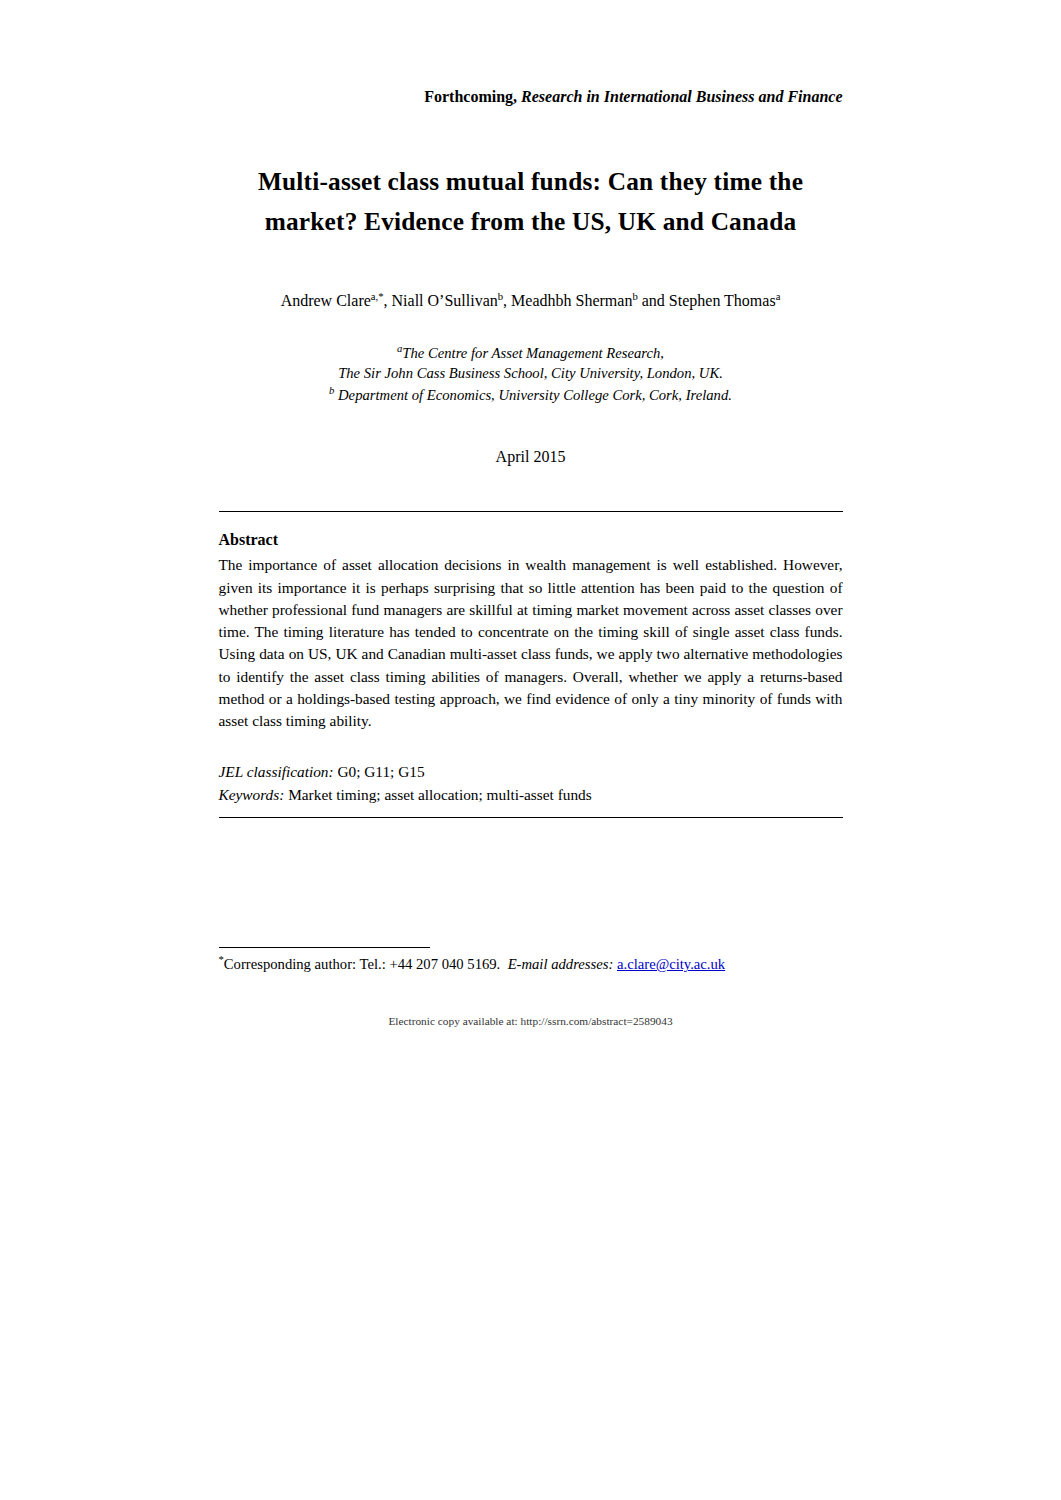Forthcoming, Research in International Business and Finance
Multi-asset class mutual funds: Can they time the market? Evidence from the US, UK and Canada
Andrew Clarea,*, Niall O’Sullivanb, Meadhbh Shermanb and Stephen Thomasa
aThe Centre for Asset Management Research,
The Sir John Cass Business School, City University, London, UK.
b Department of Economics, University College Cork, Cork, Ireland.
April 2015
Abstract
The importance of asset allocation decisions in wealth management is well established. However, given its importance it is perhaps surprising that so little attention has been paid to the question of whether professional fund managers are skillful at timing market movement across asset classes over time. The timing literature has tended to concentrate on the timing skill of single asset class funds. Using data on US, UK and Canadian multi-asset class funds, we apply two alternative methodologies to identify the asset class timing abilities of managers. Overall, whether we apply a returns-based method or a holdings-based testing approach, we find evidence of only a tiny minority of funds with asset class timing ability.
JEL classification: G0; G11; G15
Keywords: Market timing; asset allocation; multi-asset funds
*Corresponding author: Tel.: +44 207 040 5169. E-mail addresses: a.clare@city.ac.uk
Electronic copy available at: http://ssrn.com/abstract=2589043